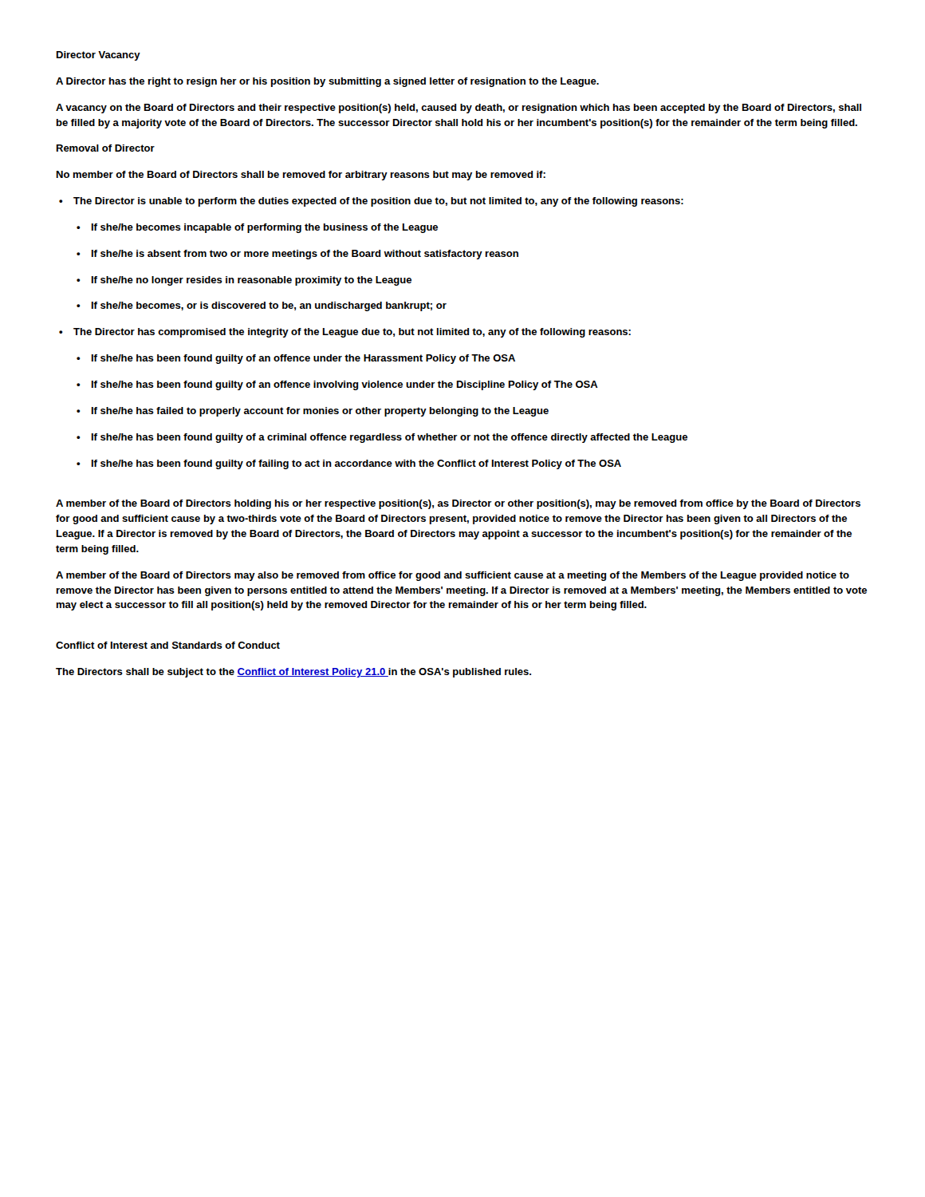Director Vacancy
A Director has the right to resign her or his position by submitting a signed letter of resignation to the League.
A vacancy on the Board of Directors and their respective position(s) held, caused by death, or resignation which has been accepted by the Board of Directors, shall be filled by a majority vote of the Board of Directors. The successor Director shall hold his or her incumbent's position(s) for the remainder of the term being filled.
Removal of Director
No member of the Board of Directors shall be removed for arbitrary reasons but may be removed if:
The Director is unable to perform the duties expected of the position due to, but not limited to, any of the following reasons:
If she/he becomes incapable of performing the business of the League
If she/he is absent from two or more meetings of the Board without satisfactory reason
If she/he no longer resides in reasonable proximity to the League
If she/he becomes, or is discovered to be, an undischarged bankrupt; or
The Director has compromised the integrity of the League due to, but not limited to, any of the following reasons:
If she/he has been found guilty of an offence under the Harassment Policy of The OSA
If she/he has been found guilty of an offence involving violence under the Discipline Policy of The OSA
If she/he has failed to properly account for monies or other property belonging to the League
If she/he has been found guilty of a criminal offence regardless of whether or not the offence directly affected the League
If she/he has been found guilty of failing to act in accordance with the Conflict of Interest Policy of The OSA
A member of the Board of Directors holding his or her respective position(s), as Director or other position(s), may be removed from office by the Board of Directors for good and sufficient cause by a two-thirds vote of the Board of Directors present, provided notice to remove the Director has been given to all Directors of the League. If a Director is removed by the Board of Directors, the Board of Directors may appoint a successor to the incumbent's position(s) for the remainder of the term being filled.
A member of the Board of Directors may also be removed from office for good and sufficient cause at a meeting of the Members of the League provided notice to remove the Director has been given to persons entitled to attend the Members' meeting. If a Director is removed at a Members' meeting, the Members entitled to vote may elect a successor to fill all position(s) held by the removed Director for the remainder of his or her term being filled.
Conflict of Interest and Standards of Conduct
The Directors shall be subject to the Conflict of Interest Policy 21.0 in the OSA's published rules.